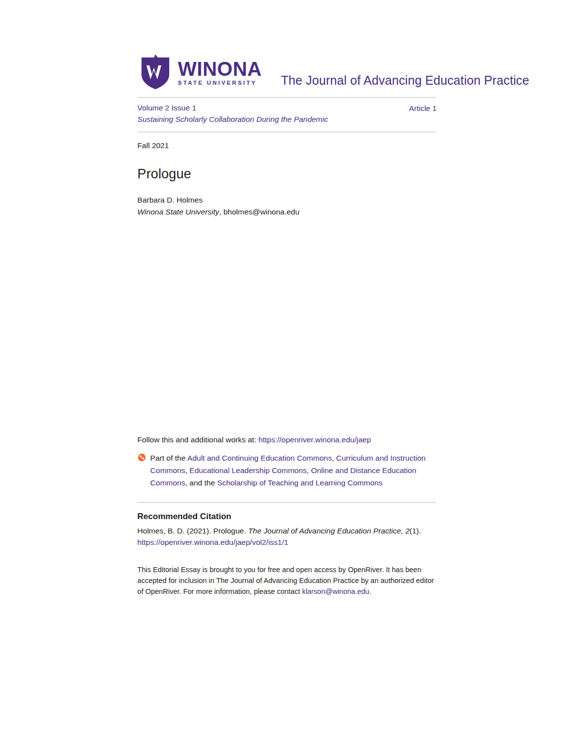WINONA
STATE UNIVERSITY
The Journal of Advancing Education Practice
Volume 2 Issue 1
Sustaining Scholarly Collaboration During the Pandemic
Article 1
Fall 2021
Prologue
Barbara D. Holmes
Winona State University, bholmes@winona.edu
Follow this and additional works at: https://openriver.winona.edu/jaep
Part of the Adult and Continuing Education Commons, Curriculum and Instruction Commons, Educational Leadership Commons, Online and Distance Education Commons, and the Scholarship of Teaching and Learning Commons
Recommended Citation
Holmes, B. D. (2021). Prologue. The Journal of Advancing Education Practice, 2(1).
https://openriver.winona.edu/jaep/vol2/iss1/1
This Editorial Essay is brought to you for free and open access by OpenRiver. It has been accepted for inclusion in The Journal of Advancing Education Practice by an authorized editor of OpenRiver. For more information, please contact klarson@winona.edu.